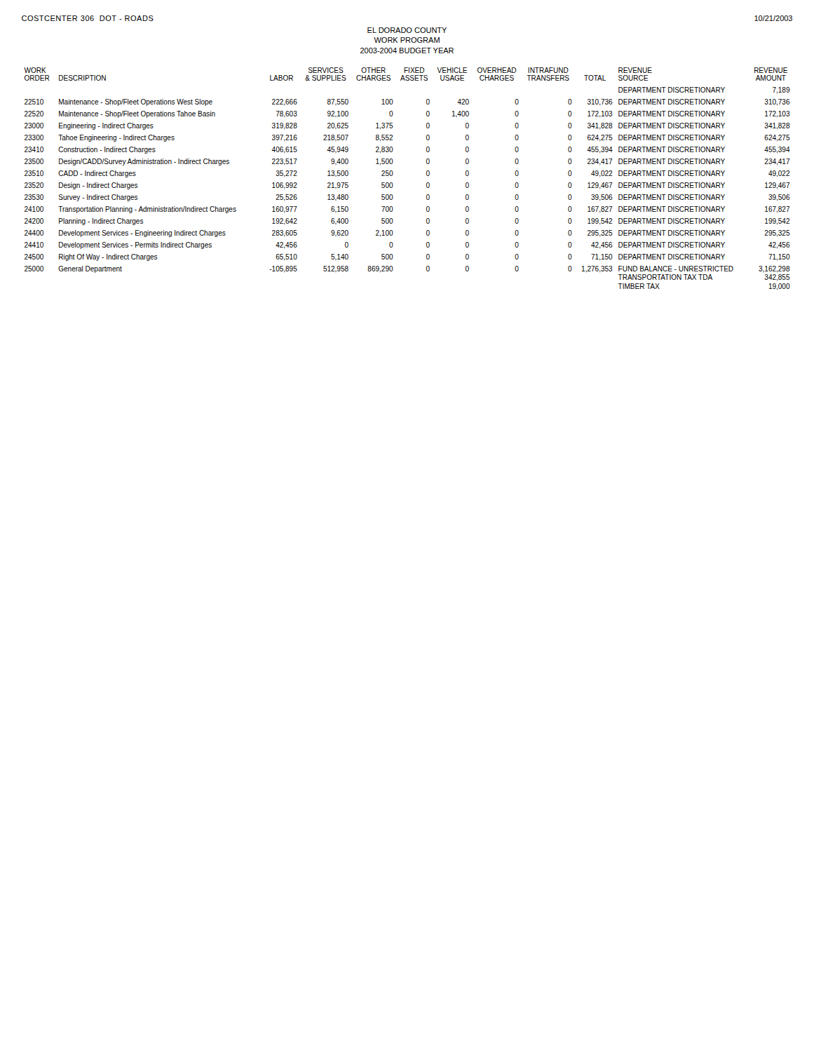COSTCENTER 306 DOT - ROADS
10/21/2003
EL DORADO COUNTY
WORK PROGRAM
2003-2004 BUDGET YEAR
| WORK ORDER | DESCRIPTION | LABOR | SERVICES & SUPPLIES | OTHER CHARGES | FIXED ASSETS | VEHICLE USAGE | OVERHEAD CHARGES | INTRAFUND TRANSFERS | TOTAL | REVENUE SOURCE | REVENUE AMOUNT |
| --- | --- | --- | --- | --- | --- | --- | --- | --- | --- | --- | --- |
| | | | | | | | | | | DEPARTMENT DISCRETIONARY | 7,189 |
| 22510 | Maintenance - Shop/Fleet Operations West Slope | 222,666 | 87,550 | 100 | 0 | 420 | 0 | 0 | 310,736 | DEPARTMENT DISCRETIONARY | 310,736 |
| 22520 | Maintenance - Shop/Fleet Operations Tahoe Basin | 78,603 | 92,100 | 0 | 0 | 1,400 | 0 | 0 | 172,103 | DEPARTMENT DISCRETIONARY | 172,103 |
| 23000 | Engineering - Indirect Charges | 319,828 | 20,625 | 1,375 | 0 | 0 | 0 | 0 | 341,828 | DEPARTMENT DISCRETIONARY | 341,828 |
| 23300 | Tahoe Engineering - Indirect Charges | 397,216 | 218,507 | 8,552 | 0 | 0 | 0 | 0 | 624,275 | DEPARTMENT DISCRETIONARY | 624,275 |
| 23410 | Construction - Indirect Charges | 406,615 | 45,949 | 2,830 | 0 | 0 | 0 | 0 | 455,394 | DEPARTMENT DISCRETIONARY | 455,394 |
| 23500 | Design/CADD/Survey Administration - Indirect Charges | 223,517 | 9,400 | 1,500 | 0 | 0 | 0 | 0 | 234,417 | DEPARTMENT DISCRETIONARY | 234,417 |
| 23510 | CADD - Indirect Charges | 35,272 | 13,500 | 250 | 0 | 0 | 0 | 0 | 49,022 | DEPARTMENT DISCRETIONARY | 49,022 |
| 23520 | Design - Indirect Charges | 106,992 | 21,975 | 500 | 0 | 0 | 0 | 0 | 129,467 | DEPARTMENT DISCRETIONARY | 129,467 |
| 23530 | Survey - Indirect Charges | 25,526 | 13,480 | 500 | 0 | 0 | 0 | 0 | 39,506 | DEPARTMENT DISCRETIONARY | 39,506 |
| 24100 | Transportation Planning - Administration/Indirect Charges | 160,977 | 6,150 | 700 | 0 | 0 | 0 | 0 | 167,827 | DEPARTMENT DISCRETIONARY | 167,827 |
| 24200 | Planning - Indirect Charges | 192,642 | 6,400 | 500 | 0 | 0 | 0 | 0 | 199,542 | DEPARTMENT DISCRETIONARY | 199,542 |
| 24400 | Development Services - Engineering Indirect Charges | 283,605 | 9,620 | 2,100 | 0 | 0 | 0 | 0 | 295,325 | DEPARTMENT DISCRETIONARY | 295,325 |
| 24410 | Development Services - Permits Indirect Charges | 42,456 | 0 | 0 | 0 | 0 | 0 | 0 | 42,456 | DEPARTMENT DISCRETIONARY | 42,456 |
| 24500 | Right Of Way - Indirect Charges | 65,510 | 5,140 | 500 | 0 | 0 | 0 | 0 | 71,150 | DEPARTMENT DISCRETIONARY | 71,150 |
| 25000 | General Department | -105,895 | 512,958 | 869,290 | 0 | 0 | 0 | 0 | 1,276,353 | FUND BALANCE - UNRESTRICTED TRANSPORTATION TAX TDA TIMBER TAX | 3,162,298 342,855 19,000 |